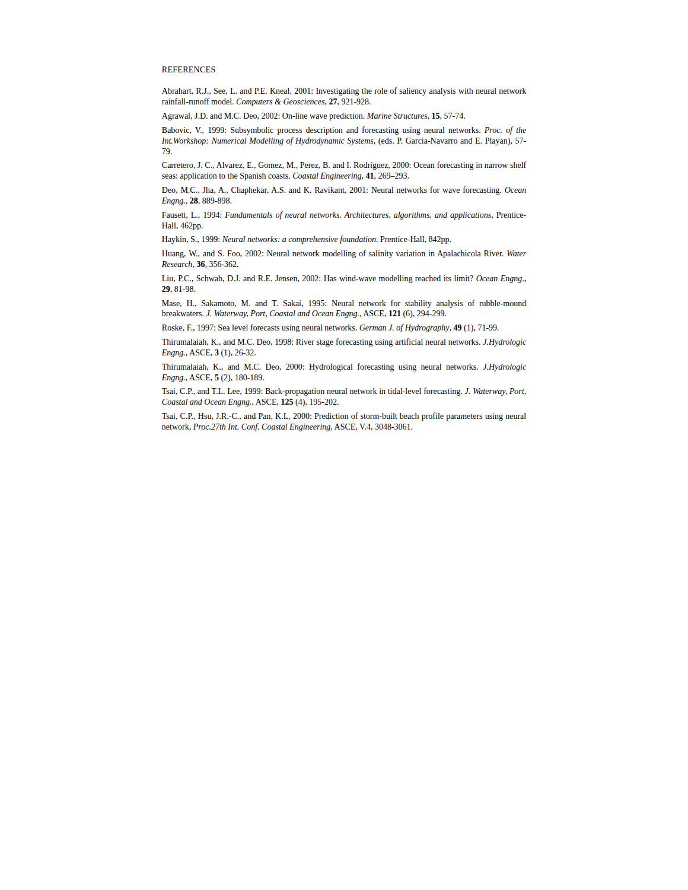REFERENCES
Abrahart, R.J., See, L. and P.E. Kneal, 2001: Investigating the role of saliency analysis with neural network rainfall-runoff model. Computers & Geosciences, 27, 921-928.
Agrawal, J.D. and M.C. Deo, 2002: On-line wave prediction. Marine Structures, 15, 57-74.
Babovic, V., 1999: Subsymbolic process description and forecasting using neural networks. Proc. of the Int.Workshop: Numerical Modelling of Hydrodynamic Systems, (eds. P. Garcia-Navarro and E. Playan), 57-79.
Carretero, J. C., Alvarez, E., Gomez, M., Perez, B. and I. Rodríguez, 2000: Ocean forecasting in narrow shelf seas: application to the Spanish coasts. Coastal Engineering, 41, 269–293.
Deo, M.C., Jha, A., Chaphekar, A.S. and K. Ravikant, 2001: Neural networks for wave forecasting. Ocean Engng., 28, 889-898.
Fausett, L., 1994: Fundamentals of neural networks. Architectures, algorithms, and applications, Prentice-Hall, 462pp.
Haykin, S., 1999: Neural networks: a comprehensive foundation. Prentice-Hall, 842pp.
Huang, W., and S. Foo, 2002: Neural network modelling of salinity variation in Apalachicola River. Water Research, 36, 356-362.
Liu, P.C., Schwab, D.J. and R.E. Jensen, 2002: Has wind-wave modelling reached its limit? Ocean Engng., 29, 81-98.
Mase, H., Sakamoto, M. and T. Sakai, 1995: Neural network for stability analysis of rubble-mound breakwaters. J. Waterway, Port, Coastal and Ocean Engng., ASCE, 121 (6), 294-299.
Roske, F., 1997: Sea level forecasts using neural networks. German J. of Hydrography, 49 (1), 71-99.
Thirumalaiah, K., and M.C. Deo, 1998: River stage forecasting using artificial neural networks. J.Hydrologic Engng., ASCE, 3 (1), 26-32.
Thirumalaiah, K., and M.C. Deo, 2000: Hydrological forecasting using neural networks. J.Hydrologic Engng., ASCE, 5 (2), 180-189.
Tsai, C.P., and T.L. Lee, 1999: Back-propagation neural network in tidal-level forecasting. J. Waterway, Port, Coastal and Ocean Engng., ASCE, 125 (4), 195-202.
Tsai, C.P., Hsu, J.R.-C., and Pan, K.L, 2000: Prediction of storm-built beach profile parameters using neural network, Proc.27th Int. Conf. Coastal Engineering, ASCE, V.4, 3048-3061.